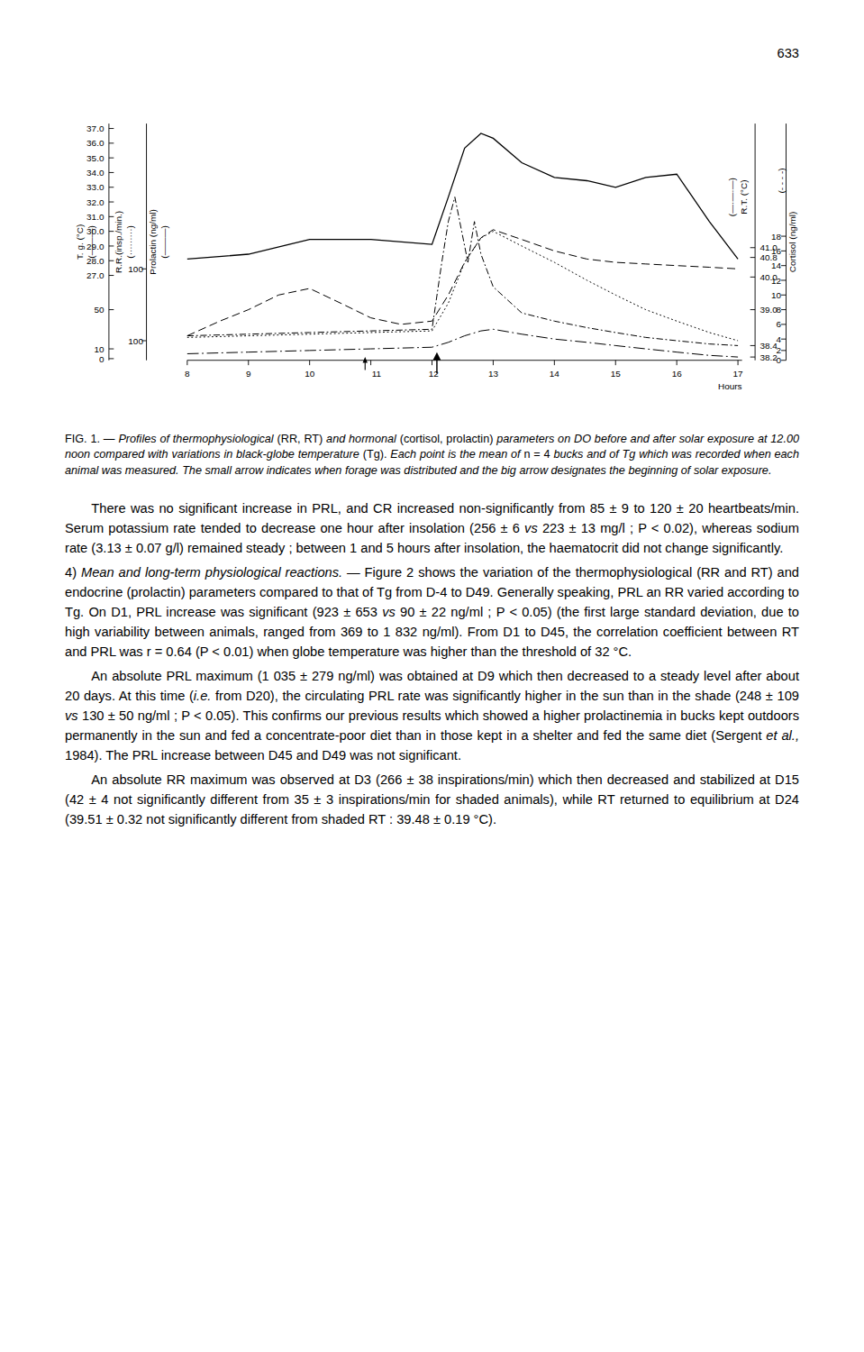633
37.0 36.0 35.0 34.0 33.0 32.0 31.0 30.0 29.0 28.0 27.0 50 10 0 T. g. (°C) (———) 100 100 R.R.(insp./min.) (·········) Prolactin (ng/ml) (———) 8 9 10 11 12 13 14 15 16 17 Hours 41.0 40.8 40.0 39.0 38.4 38.2 R.T. (°C) (—·—·—) 18 16 14 12 10 8 6 4 2 0 Cortisol (ng/ml) (- - - -)
FIG. 1. — Profiles of thermophysiological (RR, RT) and hormonal (cortisol, prolactin) parameters on DO before and after solar exposure at 12.00 noon compared with variations in black-globe temperature (Tg). Each point is the mean of n = 4 bucks and of Tg which was recorded when each animal was measured. The small arrow indicates when forage was distributed and the big arrow designates the beginning of solar exposure.
There was no significant increase in PRL, and CR increased non-significantly from 85 ± 9 to 120 ± 20 heartbeats/min. Serum potassium rate tended to decrease one hour after insolation (256 ± 6 vs 223 ± 13 mg/l ; P < 0.02), whereas sodium rate (3.13 ± 0.07 g/l) remained steady ; between 1 and 5 hours after insolation, the haematocrit did not change significantly.
4) Mean and long-term physiological reactions. — Figure 2 shows the variation of the thermophysiological (RR and RT) and endocrine (prolactin) parameters compared to that of Tg from D-4 to D49. Generally speaking, PRL an RR varied according to Tg. On D1, PRL increase was significant (923 ± 653 vs 90 ± 22 ng/ml ; P < 0.05) (the first large standard deviation, due to high variability between animals, ranged from 369 to 1 832 ng/ml). From D1 to D45, the correlation coefficient between RT and PRL was r = 0.64 (P < 0.01) when globe temperature was higher than the threshold of 32 °C.
An absolute PRL maximum (1 035 ± 279 ng/ml) was obtained at D9 which then decreased to a steady level after about 20 days. At this time (i.e. from D20), the circulating PRL rate was significantly higher in the sun than in the shade (248 ± 109 vs 130 ± 50 ng/ml ; P < 0.05). This confirms our previous results which showed a higher prolactinemia in bucks kept outdoors permanently in the sun and fed a concentrate-poor diet than in those kept in a shelter and fed the same diet (Sergent et al., 1984). The PRL increase between D45 and D49 was not significant.
An absolute RR maximum was observed at D3 (266 ± 38 inspirations/min) which then decreased and stabilized at D15 (42 ± 4 not significantly different from 35 ± 3 inspirations/min for shaded animals), while RT returned to equilibrium at D24 (39.51 ± 0.32 not significantly different from shaded RT : 39.48 ± 0.19 °C).